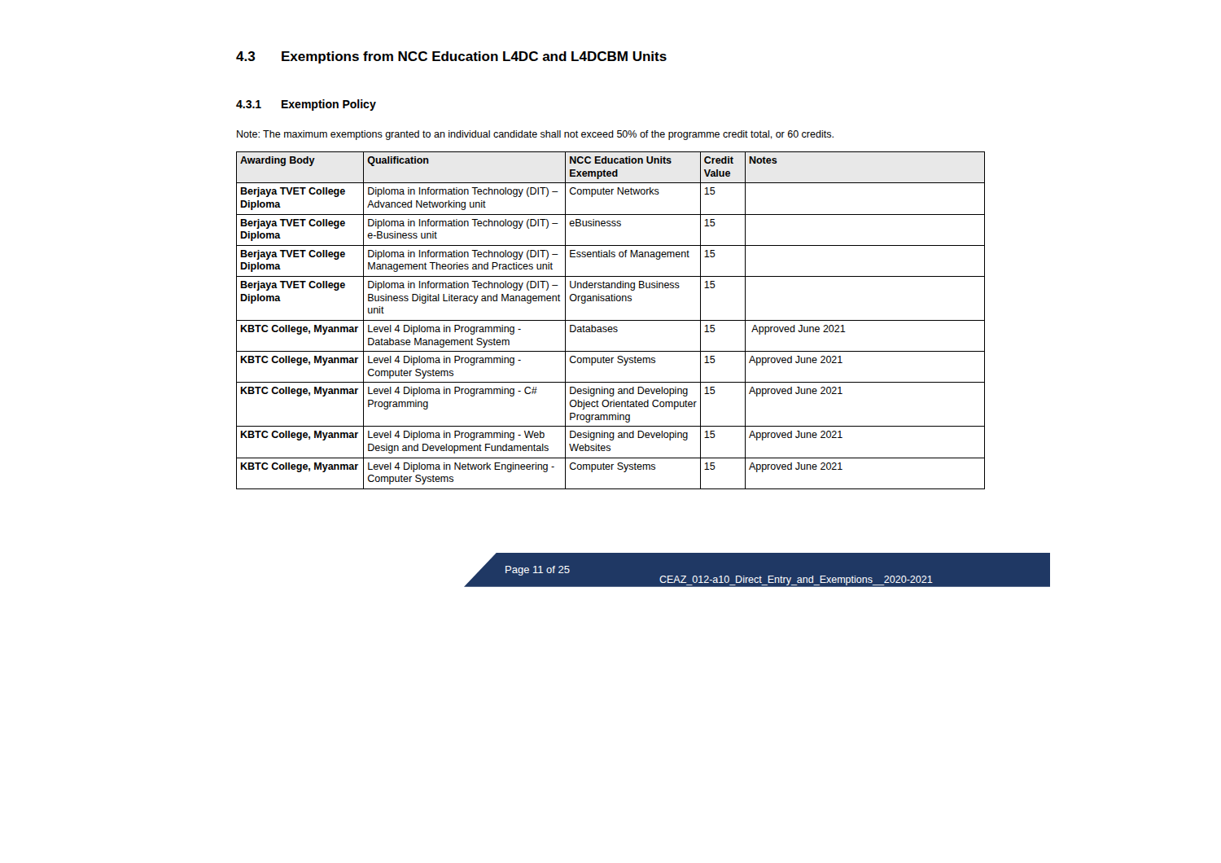4.3 Exemptions from NCC Education L4DC and L4DCBM Units
4.3.1 Exemption Policy
Note: The maximum exemptions granted to an individual candidate shall not exceed 50% of the programme credit total, or 60 credits.
| Awarding Body | Qualification | NCC Education Units Exempted | Credit Value | Notes |
| --- | --- | --- | --- | --- |
| Berjaya TVET College Diploma | Diploma in Information Technology (DIT) – Advanced Networking unit | Computer Networks | 15 | |
| Berjaya TVET College Diploma | Diploma in Information Technology (DIT) – e-Business unit | eBusinesss | 15 | |
| Berjaya TVET College Diploma | Diploma in Information Technology (DIT) – Management Theories and Practices unit | Essentials of Management | 15 | |
| Berjaya TVET College Diploma | Diploma in Information Technology (DIT) – Business Digital Literacy and Management unit | Understanding Business Organisations | 15 | |
| KBTC College, Myanmar | Level 4 Diploma in Programming - Database Management System | Databases | 15 | Approved June 2021 |
| KBTC College, Myanmar | Level 4 Diploma in Programming - Computer Systems | Computer Systems | 15 | Approved June 2021 |
| KBTC College, Myanmar | Level 4 Diploma in Programming - C# Programming | Designing and Developing Object Orientated Computer Programming | 15 | Approved June 2021 |
| KBTC College, Myanmar | Level 4 Diploma in Programming - Web Design and Development Fundamentals | Designing and Developing Websites | 15 | Approved June 2021 |
| KBTC College, Myanmar | Level 4 Diploma in Network Engineering - Computer Systems | Computer Systems | 15 | Approved June 2021 |
Page 11 of 25
CEAZ_012-a10_Direct_Entry_and_Exemptions__2020-2021